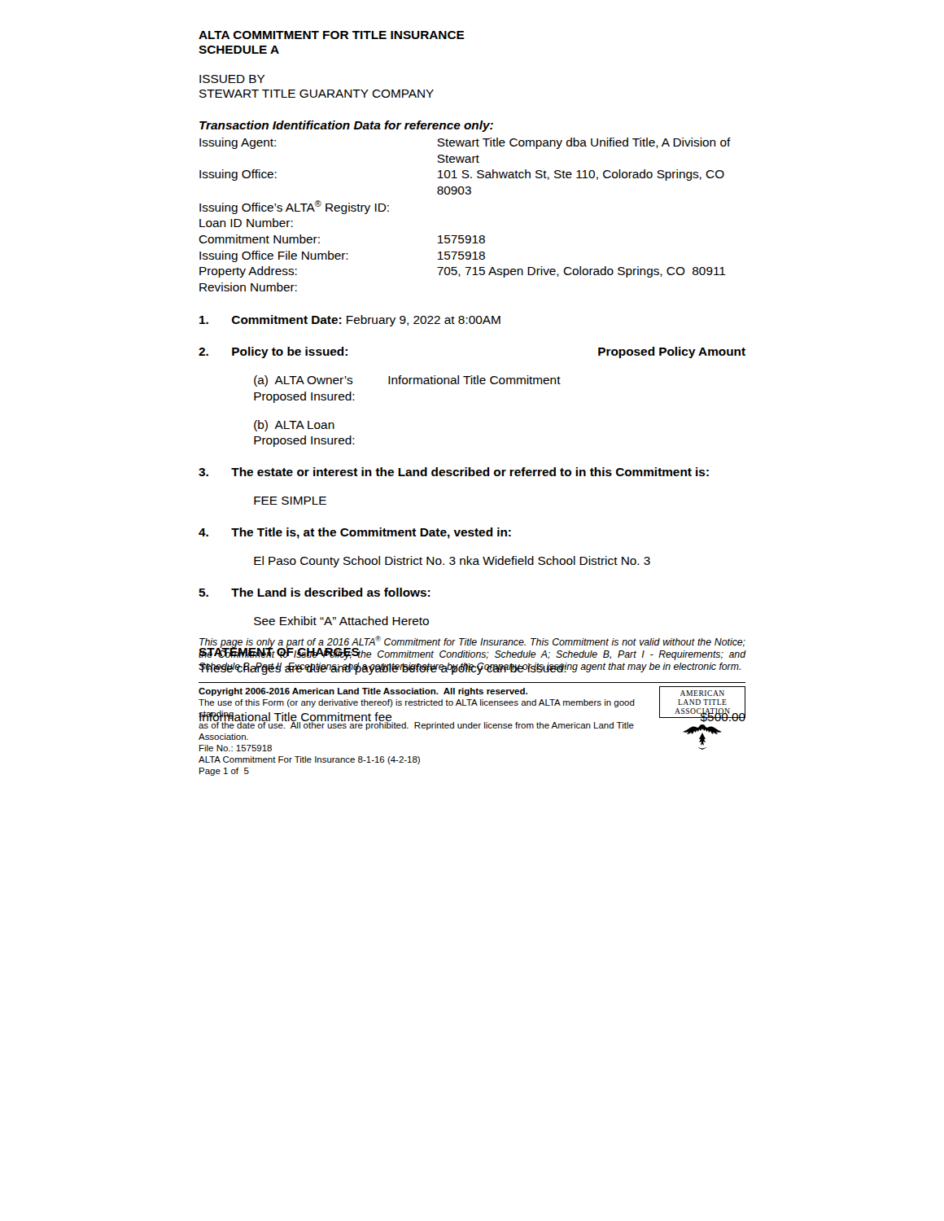ALTA COMMITMENT FOR TITLE INSURANCE
SCHEDULE A
ISSUED BY
STEWART TITLE GUARANTY COMPANY
Transaction Identification Data for reference only:
| Issuing Agent: | Stewart Title Company dba Unified Title, A Division of Stewart |
| Issuing Office: | 101 S. Sahwatch St, Ste 110, Colorado Springs, CO 80903 |
| Issuing Office’s ALTA ® Registry ID: | |
| Loan ID Number: | |
| Commitment Number: | 1575918 |
| Issuing Office File Number: | 1575918 |
| Property Address: | 705, 715 Aspen Drive, Colorado Springs, CO 80911 |
| Revision Number: | |
Commitment Date: February 9, 2022 at 8:00AM
Policy to be issued: Proposed Policy Amount
(a) ALTA Owner’s Informational Title Commitment
Proposed Insured:
(b) ALTA Loan
Proposed Insured:
The estate or interest in the Land described or referred to in this Commitment is:
FEE SIMPLE
The Title is, at the Commitment Date, vested in:
El Paso County School District No. 3 nka Widefield School District No. 3
The Land is described as follows:
See Exhibit “A” Attached Hereto
STATEMENT OF CHARGES
These charges are due and payable before a policy can be issued:
Informational Title Commitment fee $500.00
This page is only a part of a 2016 ALTA® Commitment for Title Insurance. This Commitment is not valid without the Notice; the Commitment to Issue Policy; the Commitment Conditions; Schedule A; Schedule B, Part I - Requirements; and Schedule B, Part II -Exceptions; and a countersignature by the Company or its issuing agent that may be in electronic form.
Copyright 2006-2016 American Land Title Association. All rights reserved.
The use of this Form (or any derivative thereof) is restricted to ALTA licensees and ALTA members in good standing
as of the date of use. All other uses are prohibited. Reprinted under license from the American Land Title Association.
File No.: 1575918
ALTA Commitment For Title Insurance 8-1-16 (4-2-18)
Page 1 of 5
AMERICAN
LAND TITLE
ASSOCIATION